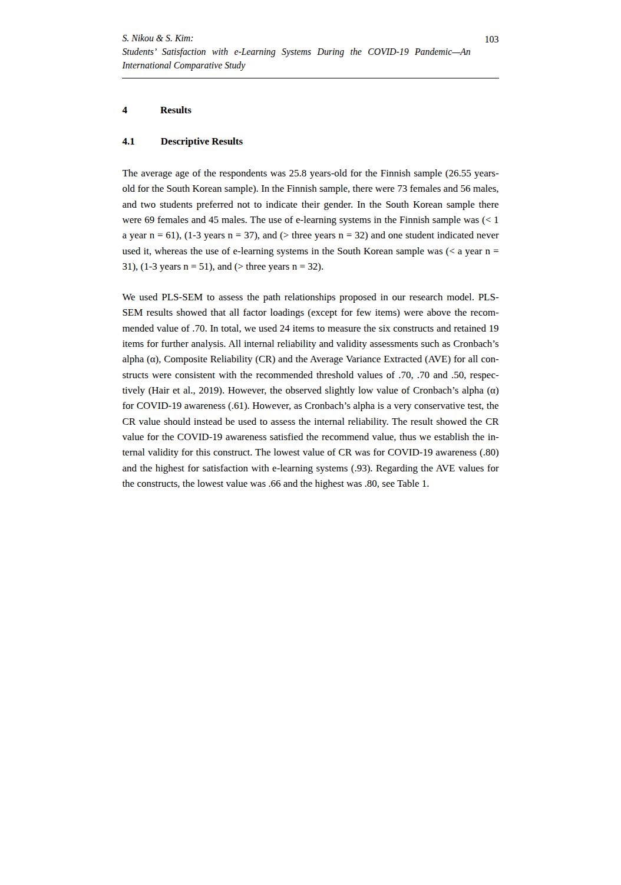S. Nikou & S. Kim:
Students’ Satisfaction with e-Learning Systems During the COVID-19 Pandemic—An International Comparative Study
103
4 Results
4.1 Descriptive Results
The average age of the respondents was 25.8 years-old for the Finnish sample (26.55 years-old for the South Korean sample). In the Finnish sample, there were 73 females and 56 males, and two students preferred not to indicate their gender. In the South Korean sample there were 69 females and 45 males. The use of e-learning systems in the Finnish sample was (< 1 a year n = 61), (1-3 years n = 37), and (> three years n = 32) and one student indicated never used it, whereas the use of e-learning systems in the South Korean sample was (< a year n = 31), (1-3 years n = 51), and (> three years n = 32).
We used PLS-SEM to assess the path relationships proposed in our research model. PLS-SEM results showed that all factor loadings (except for few items) were above the recommended value of .70. In total, we used 24 items to measure the six constructs and retained 19 items for further analysis. All internal reliability and validity assessments such as Cronbach’s alpha (α), Composite Reliability (CR) and the Average Variance Extracted (AVE) for all constructs were consistent with the recommended threshold values of .70, .70 and .50, respectively (Hair et al., 2019). However, the observed slightly low value of Cronbach’s alpha (α) for COVID-19 awareness (.61). However, as Cronbach’s alpha is a very conservative test, the CR value should instead be used to assess the internal reliability. The result showed the CR value for the COVID-19 awareness satisfied the recommend value, thus we establish the internal validity for this construct. The lowest value of CR was for COVID-19 awareness (.80) and the highest for satisfaction with e-learning systems (.93). Regarding the AVE values for the constructs, the lowest value was .66 and the highest was .80, see Table 1.